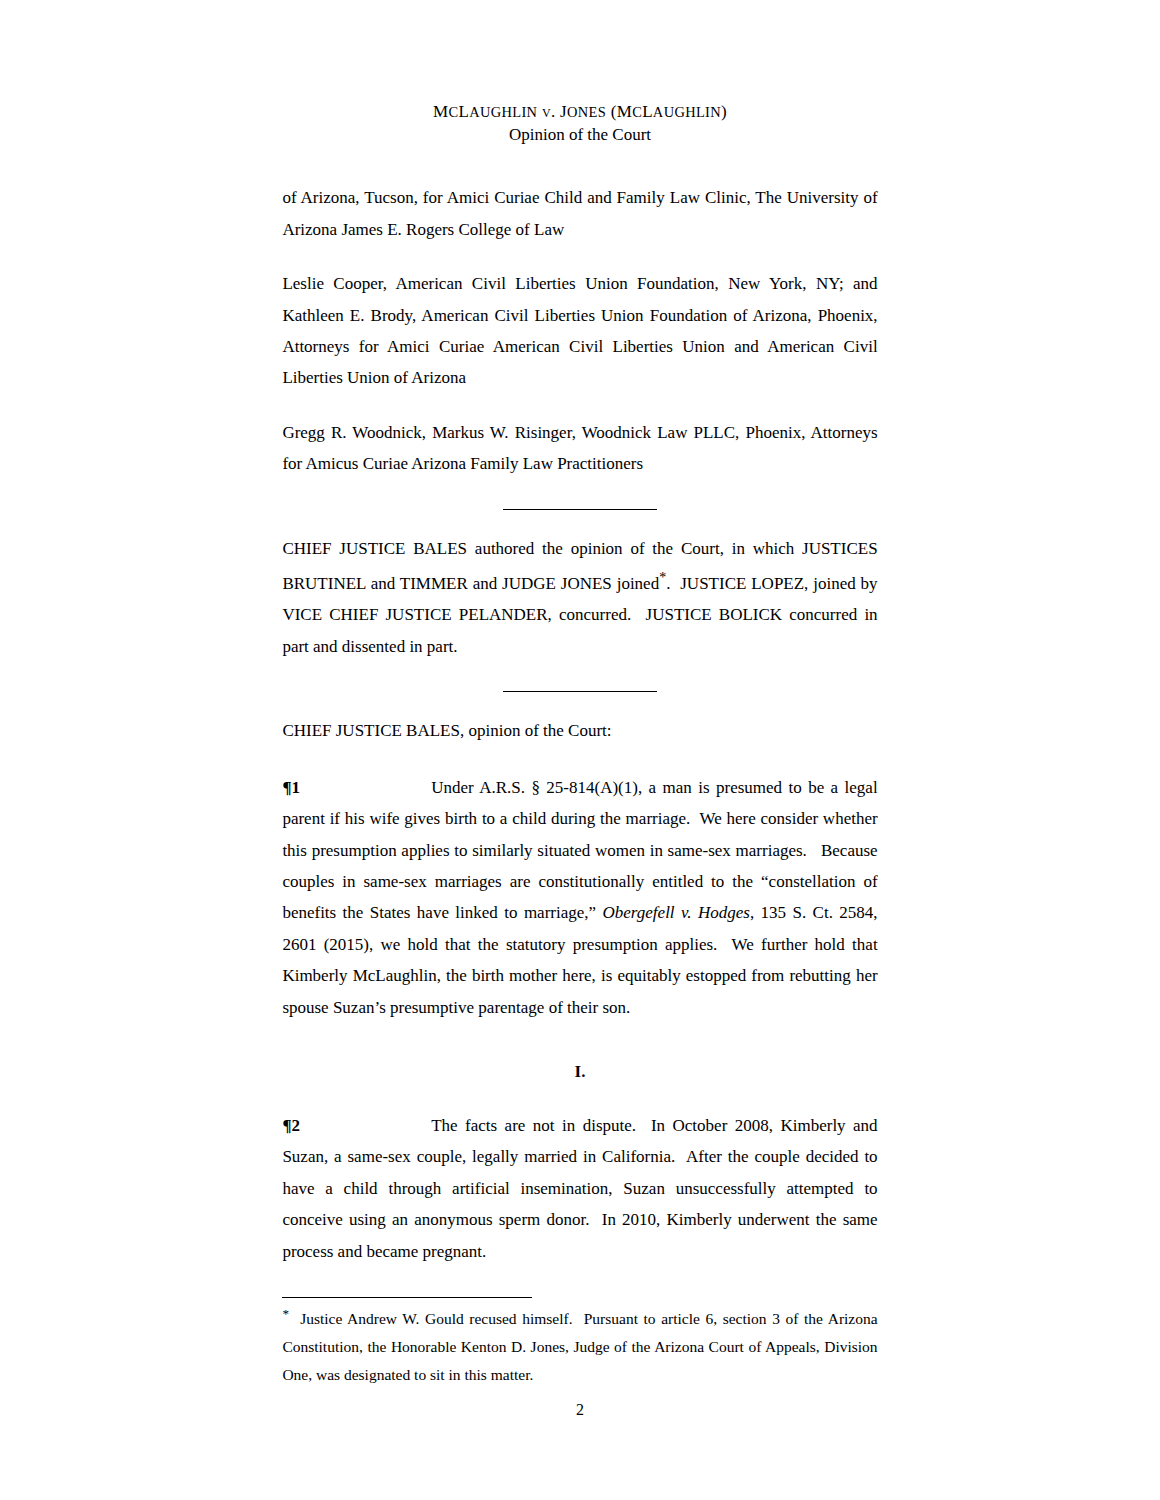MCLAUGHLIN v. JONES (MCLAUGHLIN) Opinion of the Court
of Arizona, Tucson, for Amici Curiae Child and Family Law Clinic, The University of Arizona James E. Rogers College of Law
Leslie Cooper, American Civil Liberties Union Foundation, New York, NY; and Kathleen E. Brody, American Civil Liberties Union Foundation of Arizona, Phoenix, Attorneys for Amici Curiae American Civil Liberties Union and American Civil Liberties Union of Arizona
Gregg R. Woodnick, Markus W. Risinger, Woodnick Law PLLC, Phoenix, Attorneys for Amicus Curiae Arizona Family Law Practitioners
CHIEF JUSTICE BALES authored the opinion of the Court, in which JUSTICES BRUTINEL and TIMMER and JUDGE JONES joined*. JUSTICE LOPEZ, joined by VICE CHIEF JUSTICE PELANDER, concurred. JUSTICE BOLICK concurred in part and dissented in part.
CHIEF JUSTICE BALES, opinion of the Court:
¶1 Under A.R.S. § 25-814(A)(1), a man is presumed to be a legal parent if his wife gives birth to a child during the marriage. We here consider whether this presumption applies to similarly situated women in same-sex marriages. Because couples in same-sex marriages are constitutionally entitled to the “constellation of benefits the States have linked to marriage,” Obergefell v. Hodges, 135 S. Ct. 2584, 2601 (2015), we hold that the statutory presumption applies. We further hold that Kimberly McLaughlin, the birth mother here, is equitably estopped from rebutting her spouse Suzan’s presumptive parentage of their son.
I.
¶2 The facts are not in dispute. In October 2008, Kimberly and Suzan, a same-sex couple, legally married in California. After the couple decided to have a child through artificial insemination, Suzan unsuccessfully attempted to conceive using an anonymous sperm donor. In 2010, Kimberly underwent the same process and became pregnant.
* Justice Andrew W. Gould recused himself. Pursuant to article 6, section 3 of the Arizona Constitution, the Honorable Kenton D. Jones, Judge of the Arizona Court of Appeals, Division One, was designated to sit in this matter.
2